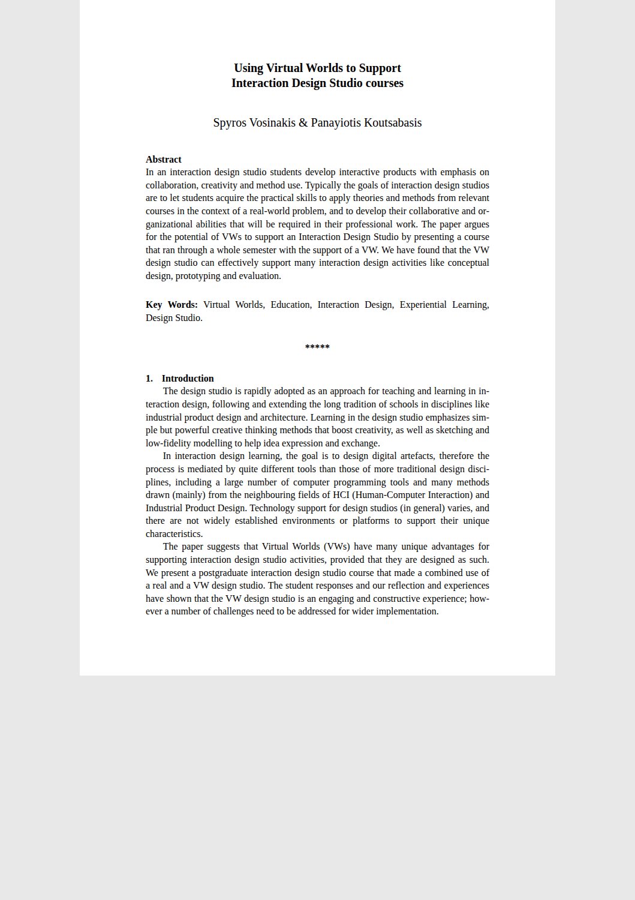Using Virtual Worlds to Support Interaction Design Studio courses
Spyros Vosinakis & Panayiotis Koutsabasis
Abstract
In an interaction design studio students develop interactive products with emphasis on collaboration, creativity and method use. Typically the goals of interaction design studios are to let students acquire the practical skills to apply theories and methods from relevant courses in the context of a real-world problem, and to develop their collaborative and organizational abilities that will be required in their professional work. The paper argues for the potential of VWs to support an Interaction Design Studio by presenting a course that ran through a whole semester with the support of a VW. We have found that the VW design studio can effectively support many interaction design activities like conceptual design, prototyping and evaluation.
Key Words: Virtual Worlds, Education, Interaction Design, Experiential Learning, Design Studio.
*****
1. Introduction
The design studio is rapidly adopted as an approach for teaching and learning in interaction design, following and extending the long tradition of schools in disciplines like industrial product design and architecture. Learning in the design studio emphasizes simple but powerful creative thinking methods that boost creativity, as well as sketching and low-fidelity modelling to help idea expression and exchange.
In interaction design learning, the goal is to design digital artefacts, therefore the process is mediated by quite different tools than those of more traditional design disciplines, including a large number of computer programming tools and many methods drawn (mainly) from the neighbouring fields of HCI (Human-Computer Interaction) and Industrial Product Design. Technology support for design studios (in general) varies, and there are not widely established environments or platforms to support their unique characteristics.
The paper suggests that Virtual Worlds (VWs) have many unique advantages for supporting interaction design studio activities, provided that they are designed as such. We present a postgraduate interaction design studio course that made a combined use of a real and a VW design studio. The student responses and our reflection and experiences have shown that the VW design studio is an engaging and constructive experience; however a number of challenges need to be addressed for wider implementation.